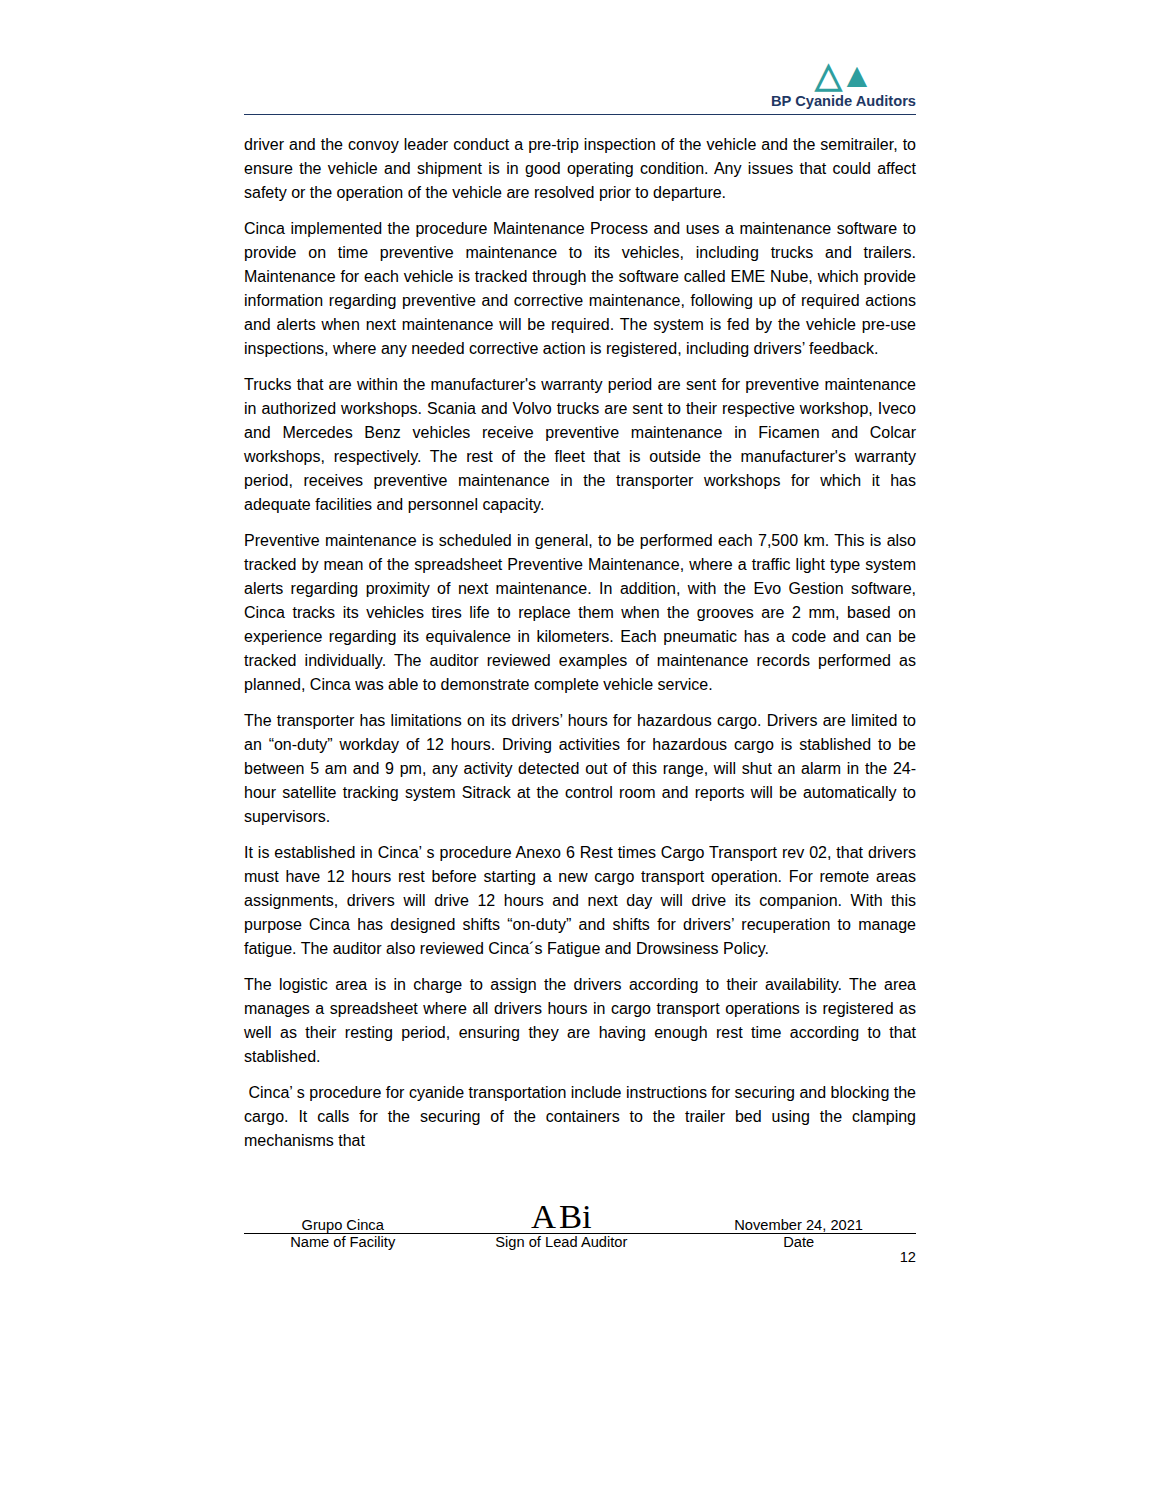△▲
BP Cyanide Auditors
driver and the convoy leader conduct a pre-trip inspection of the vehicle and the semitrailer, to ensure the vehicle and shipment is in good operating condition. Any issues that could affect safety or the operation of the vehicle are resolved prior to departure.
Cinca implemented the procedure Maintenance Process and uses a maintenance software to provide on time preventive maintenance to its vehicles, including trucks and trailers. Maintenance for each vehicle is tracked through the software called EME Nube, which provide information regarding preventive and corrective maintenance, following up of required actions and alerts when next maintenance will be required. The system is fed by the vehicle pre-use inspections, where any needed corrective action is registered, including drivers’ feedback.
Trucks that are within the manufacturer's warranty period are sent for preventive maintenance in authorized workshops. Scania and Volvo trucks are sent to their respective workshop, Iveco and Mercedes Benz vehicles receive preventive maintenance in Ficamen and Colcar workshops, respectively. The rest of the fleet that is outside the manufacturer's warranty period, receives preventive maintenance in the transporter workshops for which it has adequate facilities and personnel capacity.
Preventive maintenance is scheduled in general, to be performed each 7,500 km. This is also tracked by mean of the spreadsheet Preventive Maintenance, where a traffic light type system alerts regarding proximity of next maintenance. In addition, with the Evo Gestion software, Cinca tracks its vehicles tires life to replace them when the grooves are 2 mm, based on experience regarding its equivalence in kilometers. Each pneumatic has a code and can be tracked individually. The auditor reviewed examples of maintenance records performed as planned, Cinca was able to demonstrate complete vehicle service.
The transporter has limitations on its drivers’ hours for hazardous cargo. Drivers are limited to an “on-duty” workday of 12 hours. Driving activities for hazardous cargo is stablished to be between 5 am and 9 pm, any activity detected out of this range, will shut an alarm in the 24-hour satellite tracking system Sitrack at the control room and reports will be automatically to supervisors.
It is established in Cinca’ s procedure Anexo 6 Rest times Cargo Transport rev 02, that drivers must have 12 hours rest before starting a new cargo transport operation. For remote areas assignments, drivers will drive 12 hours and next day will drive its companion. With this purpose Cinca has designed shifts “on-duty” and shifts for drivers’ recuperation to manage fatigue. The auditor also reviewed Cinca´s Fatigue and Drowsiness Policy.
The logistic area is in charge to assign the drivers according to their availability. The area manages a spreadsheet where all drivers hours in cargo transport operations is registered as well as their resting period, ensuring they are having enough rest time according to that stablished.
Cinca’ s procedure for cyanide transportation include instructions for securing and blocking the cargo. It calls for the securing of the containers to the trailer bed using the clamping mechanisms that
| Grupo Cinca | A Bi | November 24, 2021 |
| Name of Facility | Sign of Lead Auditor | Date |
12